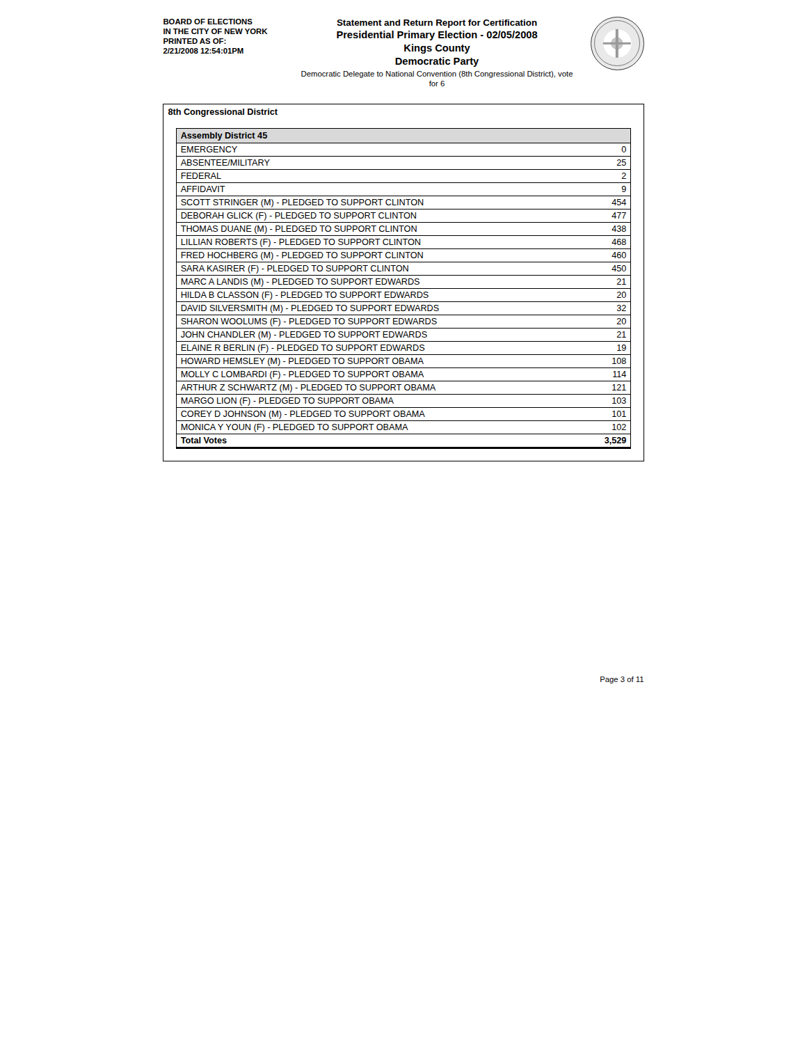BOARD OF ELECTIONS
IN THE CITY OF NEW YORK
PRINTED AS OF:
2/21/2008 12:54:01PM
Statement and Return Report for Certification
Presidential Primary Election - 02/05/2008
Kings County
Democratic Party
Democratic Delegate to National Convention (8th Congressional District), vote for 6
8th Congressional District
Assembly District 45
| EMERGENCY | 0 |
| ABSENTEE/MILITARY | 25 |
| FEDERAL | 2 |
| AFFIDAVIT | 9 |
| SCOTT STRINGER (M) - PLEDGED TO SUPPORT CLINTON | 454 |
| DEBORAH GLICK (F) - PLEDGED TO SUPPORT CLINTON | 477 |
| THOMAS DUANE (M) - PLEDGED TO SUPPORT CLINTON | 438 |
| LILLIAN ROBERTS (F) - PLEDGED TO SUPPORT CLINTON | 468 |
| FRED HOCHBERG (M) - PLEDGED TO SUPPORT CLINTON | 460 |
| SARA KASIRER (F) - PLEDGED TO SUPPORT CLINTON | 450 |
| MARC A LANDIS (M) - PLEDGED TO SUPPORT EDWARDS | 21 |
| HILDA B CLASSON (F) - PLEDGED TO SUPPORT EDWARDS | 20 |
| DAVID SILVERSMITH (M) - PLEDGED TO SUPPORT EDWARDS | 32 |
| SHARON WOOLUMS (F) - PLEDGED TO SUPPORT EDWARDS | 20 |
| JOHN CHANDLER (M) - PLEDGED TO SUPPORT EDWARDS | 21 |
| ELAINE R BERLIN (F) - PLEDGED TO SUPPORT EDWARDS | 19 |
| HOWARD HEMSLEY (M) - PLEDGED TO SUPPORT OBAMA | 108 |
| MOLLY C LOMBARDI (F) - PLEDGED TO SUPPORT OBAMA | 114 |
| ARTHUR Z SCHWARTZ (M) - PLEDGED TO SUPPORT OBAMA | 121 |
| MARGO LION (F) - PLEDGED TO SUPPORT OBAMA | 103 |
| COREY D JOHNSON (M) - PLEDGED TO SUPPORT OBAMA | 101 |
| MONICA Y YOUN (F) - PLEDGED TO SUPPORT OBAMA | 102 |
| Total Votes | 3,529 |
Page 3 of 11